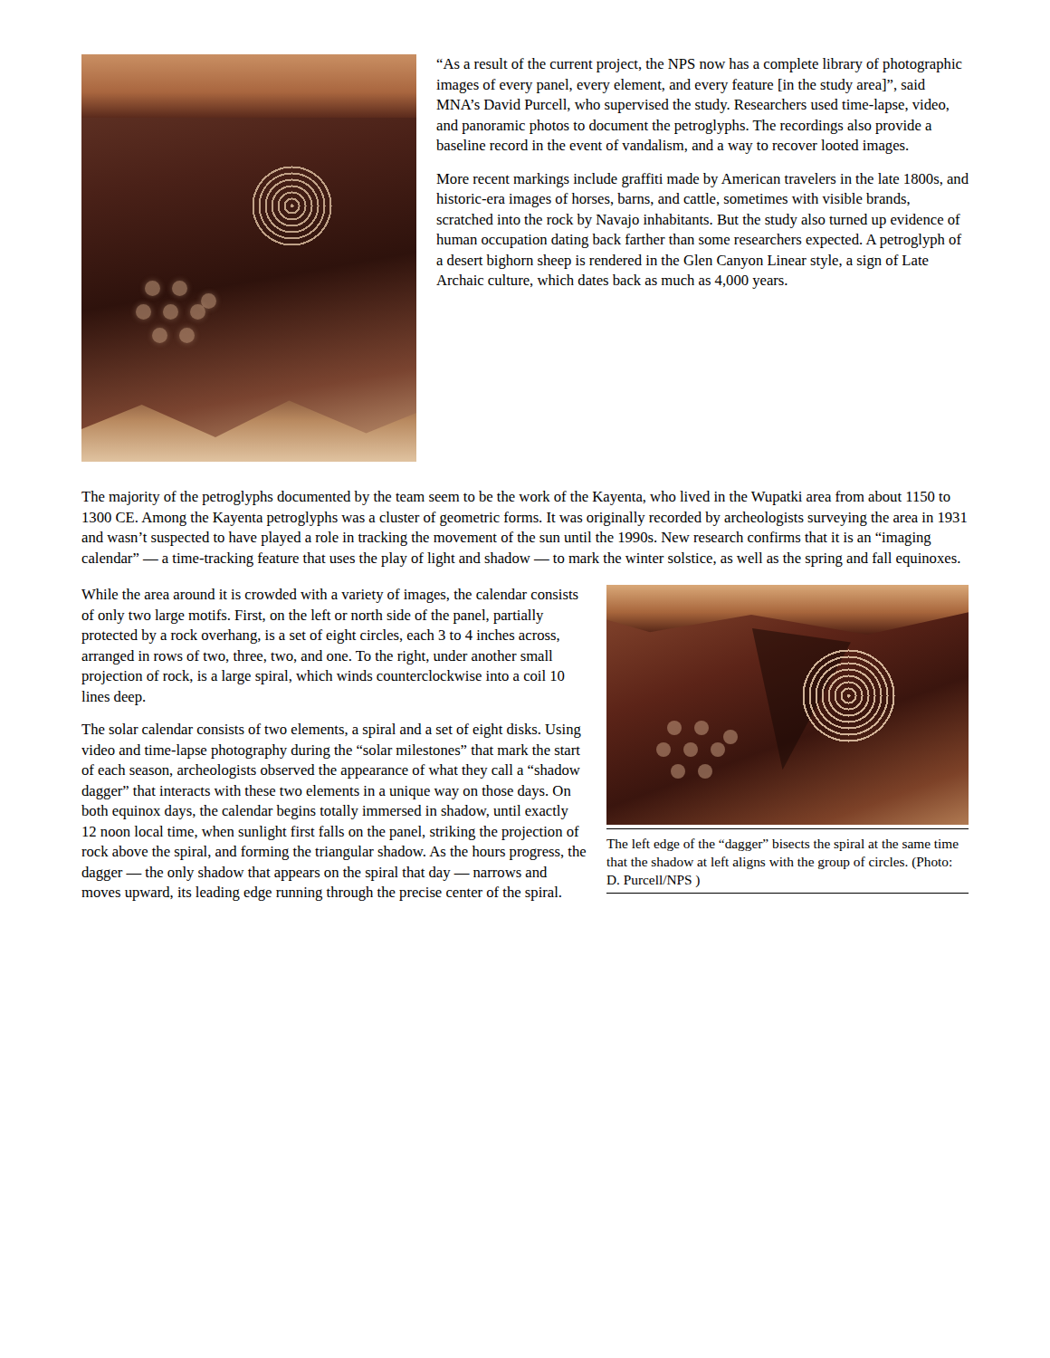“As a result of the current project, the NPS now has a complete library of photographic images of every panel, every element, and every feature [in the study area]”, said MNA’s David Purcell, who supervised the study. Researchers used time-lapse, video, and panoramic photos to document the petroglyphs. The recordings also provide a baseline record in the event of vandalism, and a way to recover looted images.
More recent markings include graffiti made by American travelers in the late 1800s, and historic-era images of horses, barns, and cattle, sometimes with visible brands, scratched into the rock by Navajo inhabitants. But the study also turned up evidence of human occupation dating back farther than some researchers expected. A petroglyph of a desert bighorn sheep is rendered in the Glen Canyon Linear style, a sign of Late Archaic culture, which dates back as much as 4,000 years.
The majority of the petroglyphs documented by the team seem to be the work of the Kayenta, who lived in the Wupatki area from about 1150 to 1300 CE. Among the Kayenta petroglyphs was a cluster of geometric forms. It was originally recorded by archeologists surveying the area in 1931 and wasn’t suspected to have played a role in tracking the movement of the sun until the 1990s. New research confirms that it is an “imaging calendar” — a time-tracking feature that uses the play of light and shadow — to mark the winter solstice, as well as the spring and fall equinoxes.
The left edge of the “dagger” bisects the spiral at the same time that the shadow at left aligns with the group of circles. (Photo: D. Purcell/NPS )
While the area around it is crowded with a variety of images, the calendar consists of only two large motifs. First, on the left or north side of the panel, partially protected by a rock overhang, is a set of eight circles, each 3 to 4 inches across, arranged in rows of two, three, two, and one. To the right, under another small projection of rock, is a large spiral, which winds counterclockwise into a coil 10 lines deep.
The solar calendar consists of two elements, a spiral and a set of eight disks. Using video and time-lapse photography during the “solar milestones” that mark the start of each season, archeologists observed the appearance of what they call a “shadow dagger” that interacts with these two elements in a unique way on those days. On both equinox days, the calendar begins totally immersed in shadow, until exactly 12 noon local time, when sunlight first falls on the panel, striking the projection of rock above the spiral, and forming the triangular shadow. As the hours progress, the dagger — the only shadow that appears on the spiral that day — narrows and moves upward, its leading edge running through the precise center of the spiral.